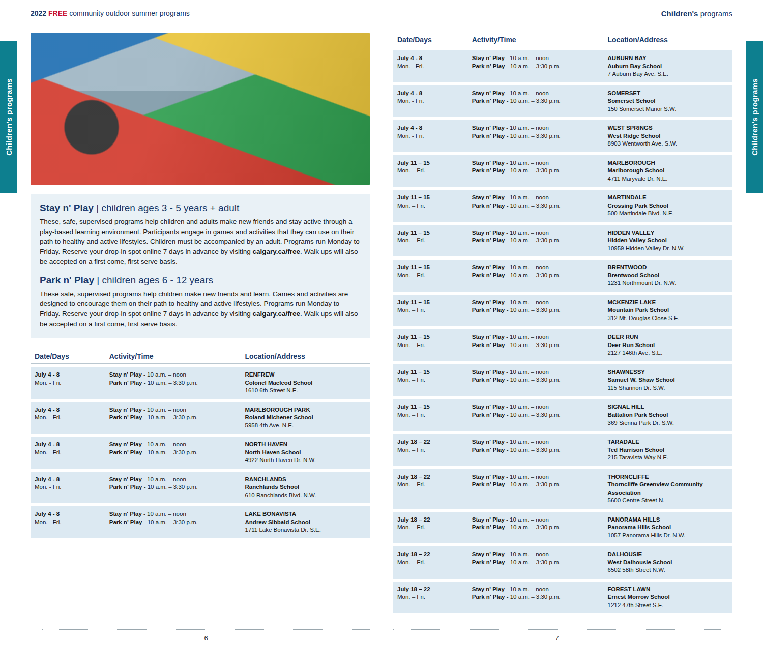Children's programs
Children's programs
2022 FREE community outdoor summer programs
Children's programs
Stay n' Play | children ages 3 - 5 years + adult
These, safe, supervised programs help children and adults make new friends and stay active through a play-based learning environment. Participants engage in games and activities that they can use on their path to healthy and active lifestyles. Children must be accompanied by an adult. Programs run Monday to Friday. Reserve your drop-in spot online 7 days in advance by visiting calgary.ca/free. Walk ups will also be accepted on a first come, first serve basis.
Park n' Play | children ages 6 - 12 years
These safe, supervised programs help children make new friends and learn. Games and activities are designed to encourage them on their path to healthy and active lifestyles. Programs run Monday to Friday. Reserve your drop-in spot online 7 days in advance by visiting calgary.ca/free. Walk ups will also be accepted on a first come, first serve basis.
| Date/Days | Activity/Time | Location/Address |
| --- | --- | --- |
| July 4 - 8 Mon. - Fri. | Stay n' Play - 10 a.m. – noon Park n' Play - 10 a.m. – 3:30 p.m. | Renfrew Colonel Macleod School 1610 6th Street N.E. |
| July 4 - 8 Mon. - Fri. | Stay n' Play - 10 a.m. – noon Park n' Play - 10 a.m. – 3:30 p.m. | Marlborough Park Roland Michener School 5958 4th Ave. N.E. |
| July 4 - 8 Mon. - Fri. | Stay n' Play - 10 a.m. – noon Park n' Play - 10 a.m. – 3:30 p.m. | North Haven North Haven School 4922 North Haven Dr. N.W. |
| July 4 - 8 Mon. - Fri. | Stay n' Play - 10 a.m. – noon Park n' Play - 10 a.m. – 3:30 p.m. | Ranchlands Ranchlands School 610 Ranchlands Blvd. N.W. |
| July 4 - 8 Mon. - Fri. | Stay n' Play - 10 a.m. – noon Park n' Play - 10 a.m. – 3:30 p.m. | Lake Bonavista Andrew Sibbald School 1711 Lake Bonavista Dr. S.E. |
| Date/Days | Activity/Time | Location/Address |
| --- | --- | --- |
| July 4 - 8 Mon. - Fri. | Stay n' Play - 10 a.m. – noon Park n' Play - 10 a.m. – 3:30 p.m. | Auburn Bay Auburn Bay School 7 Auburn Bay Ave. S.E. |
| July 4 - 8 Mon. - Fri. | Stay n' Play - 10 a.m. – noon Park n' Play - 10 a.m. – 3:30 p.m. | Somerset Somerset School 150 Somerset Manor S.W. |
| July 4 - 8 Mon. - Fri. | Stay n' Play - 10 a.m. – noon Park n' Play - 10 a.m. – 3:30 p.m. | West Springs West Ridge School 8903 Wentworth Ave. S.W. |
| July 11 – 15 Mon. – Fri. | Stay n' Play - 10 a.m. – noon Park n' Play - 10 a.m. – 3:30 p.m. | Marlborough Marlborough School 4711 Maryvale Dr. N.E. |
| July 11 – 15 Mon. – Fri. | Stay n' Play - 10 a.m. – noon Park n' Play - 10 a.m. – 3:30 p.m. | Martindale Crossing Park School 500 Martindale Blvd. N.E. |
| July 11 – 15 Mon. – Fri. | Stay n' Play - 10 a.m. – noon Park n' Play - 10 a.m. – 3:30 p.m. | Hidden Valley Hidden Valley School 10959 Hidden Valley Dr. N.W. |
| July 11 – 15 Mon. – Fri. | Stay n' Play - 10 a.m. – noon Park n' Play - 10 a.m. – 3:30 p.m. | Brentwood Brentwood School 1231 Northmount Dr. N.W. |
| July 11 – 15 Mon. – Fri. | Stay n' Play - 10 a.m. – noon Park n' Play - 10 a.m. – 3:30 p.m. | McKenzie Lake Mountain Park School 312 Mt. Douglas Close S.E. |
| July 11 – 15 Mon. – Fri. | Stay n' Play - 10 a.m. – noon Park n' Play - 10 a.m. – 3:30 p.m. | Deer Run Deer Run School 2127 146th Ave. S.E. |
| July 11 – 15 Mon. – Fri. | Stay n' Play - 10 a.m. – noon Park n' Play - 10 a.m. – 3:30 p.m. | Shawnessy Samuel W. Shaw School 115 Shannon Dr. S.W. |
| July 11 – 15 Mon. – Fri. | Stay n' Play - 10 a.m. – noon Park n' Play - 10 a.m. – 3:30 p.m. | Signal Hill Battalion Park School 369 Sienna Park Dr. S.W. |
| July 18 – 22 Mon. – Fri. | Stay n' Play - 10 a.m. – noon Park n' Play - 10 a.m. – 3:30 p.m. | Taradale Ted Harrison School 215 Taravista Way N.E. |
| July 18 – 22 Mon. – Fri. | Stay n' Play - 10 a.m. – noon Park n' Play - 10 a.m. – 3:30 p.m. | Thorncliffe Thorncliffe Greenview Community Association 5600 Centre Street N. |
| July 18 – 22 Mon. – Fri. | Stay n' Play - 10 a.m. – noon Park n' Play - 10 a.m. – 3:30 p.m. | Panorama Hills Panorama Hills School 1057 Panorama Hills Dr. N.W. |
| July 18 – 22 Mon. – Fri. | Stay n' Play - 10 a.m. – noon Park n' Play - 10 a.m. – 3:30 p.m. | Dalhousie West Dalhousie School 6502 58th Street N.W. |
| July 18 – 22 Mon. – Fri. | Stay n' Play - 10 a.m. – noon Park n' Play - 10 a.m. – 3:30 p.m. | Forest Lawn Ernest Morrow School 1212 47th Street S.E. |
6
7